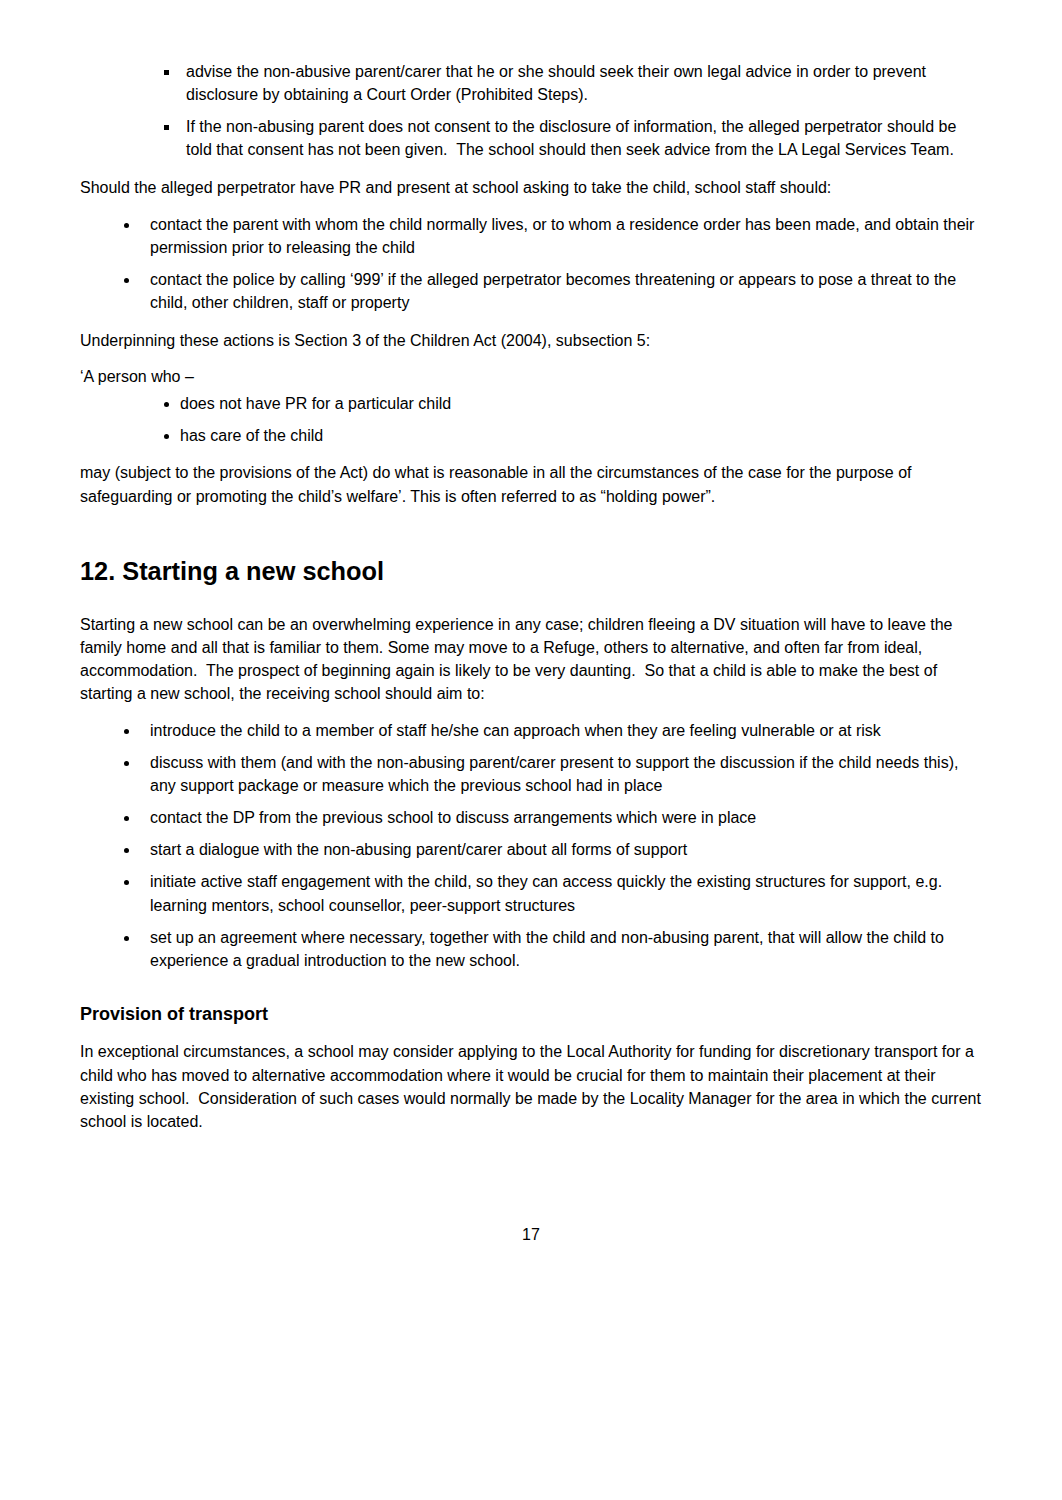advise the non-abusive parent/carer that he or she should seek their own legal advice in order to prevent disclosure by obtaining a Court Order (Prohibited Steps).
If the non-abusing parent does not consent to the disclosure of information, the alleged perpetrator should be told that consent has not been given. The school should then seek advice from the LA Legal Services Team.
Should the alleged perpetrator have PR and present at school asking to take the child, school staff should:
contact the parent with whom the child normally lives, or to whom a residence order has been made, and obtain their permission prior to releasing the child
contact the police by calling ‘999’ if the alleged perpetrator becomes threatening or appears to pose a threat to the child, other children, staff or property
Underpinning these actions is Section 3 of the Children Act (2004), subsection 5:
‘A person who –
does not have PR for a particular child
has care of the child
may (subject to the provisions of the Act) do what is reasonable in all the circumstances of the case for the purpose of safeguarding or promoting the child’s welfare’. This is often referred to as “holding power”.
12. Starting a new school
Starting a new school can be an overwhelming experience in any case; children fleeing a DV situation will have to leave the family home and all that is familiar to them. Some may move to a Refuge, others to alternative, and often far from ideal, accommodation. The prospect of beginning again is likely to be very daunting. So that a child is able to make the best of starting a new school, the receiving school should aim to:
introduce the child to a member of staff he/she can approach when they are feeling vulnerable or at risk
discuss with them (and with the non-abusing parent/carer present to support the discussion if the child needs this), any support package or measure which the previous school had in place
contact the DP from the previous school to discuss arrangements which were in place
start a dialogue with the non-abusing parent/carer about all forms of support
initiate active staff engagement with the child, so they can access quickly the existing structures for support, e.g. learning mentors, school counsellor, peer-support structures
set up an agreement where necessary, together with the child and non-abusing parent, that will allow the child to experience a gradual introduction to the new school.
Provision of transport
In exceptional circumstances, a school may consider applying to the Local Authority for funding for discretionary transport for a child who has moved to alternative accommodation where it would be crucial for them to maintain their placement at their existing school. Consideration of such cases would normally be made by the Locality Manager for the area in which the current school is located.
17